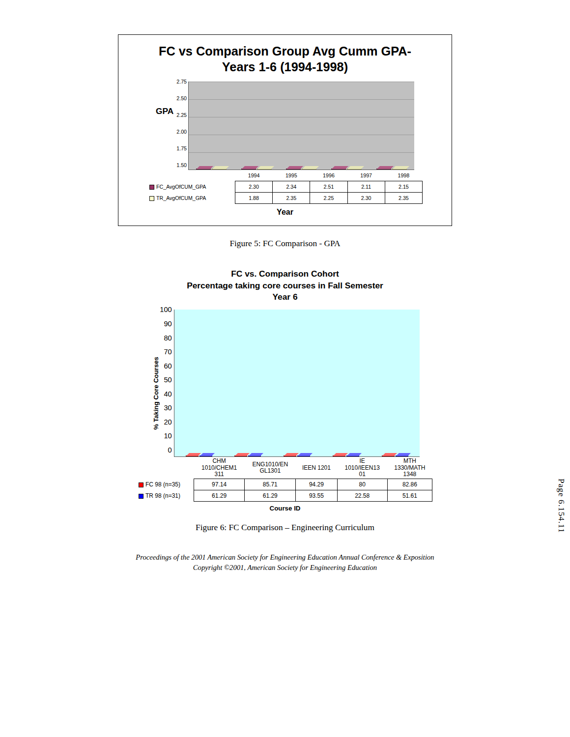Page 6.154.11
FC vs Comparison Group Avg Cumm GPA-
Years 1-6 (1994-1998)
GPA
2.75 2.50 2.25 2.00 1.75 1.50
| | 1994 | 1995 | 1996 | 1997 | 1998 |
| FC_AvgOfCUM_GPA | 2.30 | 2.34 | 2.51 | 2.11 | 2.15 |
| TR_AvgOfCUM_GPA | 1.88 | 2.35 | 2.25 | 2.30 | 2.35 |
Year
Figure 5: FC Comparison - GPA
FC vs. Comparison Cohort
Percentage taking core courses in Fall Semester
Year 6
% Taking Core Courses
100 90 80 70 60 50 40 30 20 10 0
| | CHM 1010/CHEM1 311 | ENG1010/EN GL1301 | IEEN 1201 | IE 1010/IEEN13 01 | MTH 1330/MATH 1348 |
| FC 98 (n=35) | 97.14 | 85.71 | 94.29 | 80 | 82.86 |
| TR 98 (n=31) | 61.29 | 61.29 | 93.55 | 22.58 | 51.61 |
Course ID
Figure 6: FC Comparison – Engineering Curriculum
Proceedings of the 2001 American Society for Engineering Education Annual Conference & Exposition
Copyright ©2001, American Society for Engineering Education